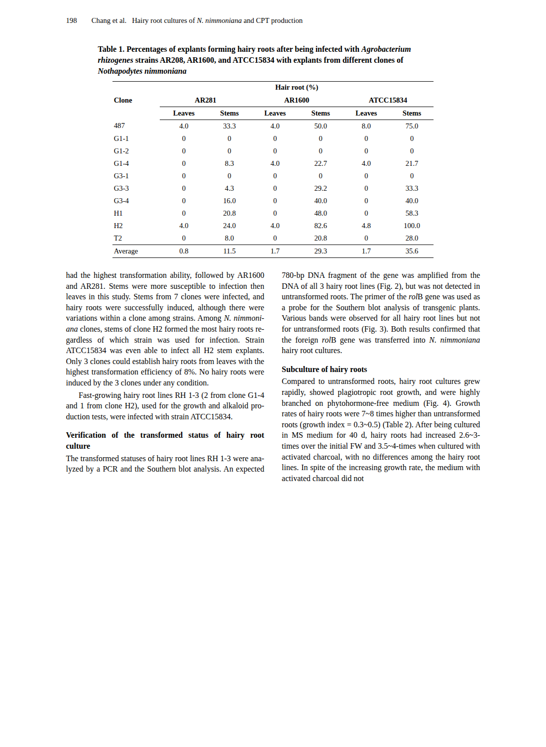198 Chang et al. Hairy root cultures of N. nimmoniana and CPT production
Table 1. Percentages of explants forming hairy roots after being infected with Agrobacterium rhizogenes strains AR208, AR1600, and ATCC15834 with explants from different clones of Nothapodytes nimmoniana
| Clone | Hair root (%) |
| --- | --- |
| AR281 | AR1600 | ATCC15834 |
| Leaves | Stems | Leaves | Stems | Leaves | Stems |
| 487 | 4.0 | 33.3 | 4.0 | 50.0 | 8.0 | 75.0 |
| G1-1 | 0 | 0 | 0 | 0 | 0 | 0 |
| G1-2 | 0 | 0 | 0 | 0 | 0 | 0 |
| G1-4 | 0 | 8.3 | 4.0 | 22.7 | 4.0 | 21.7 |
| G3-1 | 0 | 0 | 0 | 0 | 0 | 0 |
| G3-3 | 0 | 4.3 | 0 | 29.2 | 0 | 33.3 |
| G3-4 | 0 | 16.0 | 0 | 40.0 | 0 | 40.0 |
| H1 | 0 | 20.8 | 0 | 48.0 | 0 | 58.3 |
| H2 | 4.0 | 24.0 | 4.0 | 82.6 | 4.8 | 100.0 |
| T2 | 0 | 8.0 | 0 | 20.8 | 0 | 28.0 |
| Average | 0.8 | 11.5 | 1.7 | 29.3 | 1.7 | 35.6 |
had the highest transformation ability, followed by AR1600 and AR281. Stems were more susceptible to infection then leaves in this study. Stems from 7 clones were infected, and hairy roots were successfully induced, although there were variations within a clone among strains. Among N. nimmoniana clones, stems of clone H2 formed the most hairy roots regardless of which strain was used for infection. Strain ATCC15834 was even able to infect all H2 stem explants. Only 3 clones could establish hairy roots from leaves with the highest transformation efficiency of 8%. No hairy roots were induced by the 3 clones under any condition.
Fast-growing hairy root lines RH 1-3 (2 from clone G1-4 and 1 from clone H2), used for the growth and alkaloid production tests, were infected with strain ATCC15834.
Verification of the transformed status of hairy root culture
The transformed statuses of hairy root lines RH 1-3 were analyzed by a PCR and the Southern blot analysis. An expected 780-bp DNA fragment of the gene was amplified from the DNA of all 3 hairy root lines (Fig. 2), but was not detected in untransformed roots. The primer of the rol B gene was used as a probe for the Southern blot analysis of transgenic plants. Various bands were observed for all hairy root lines but not for untransformed roots (Fig. 3). Both results confirmed that the foreign rol B gene was transferred into N. nimmoniana hairy root cultures.
Subculture of hairy roots
Compared to untransformed roots, hairy root cultures grew rapidly, showed plagiotropic root growth, and were highly branched on phytohormone-free medium (Fig. 4). Growth rates of hairy roots were 7~8 times higher than untransformed roots (growth index = 0.3~0.5) (Table 2). After being cultured in MS medium for 40 d, hairy roots had increased 2.6~3-times over the initial FW and 3.5~4-times when cultured with activated charcoal, with no differences among the hairy root lines. In spite of the increasing growth rate, the medium with activated charcoal did not